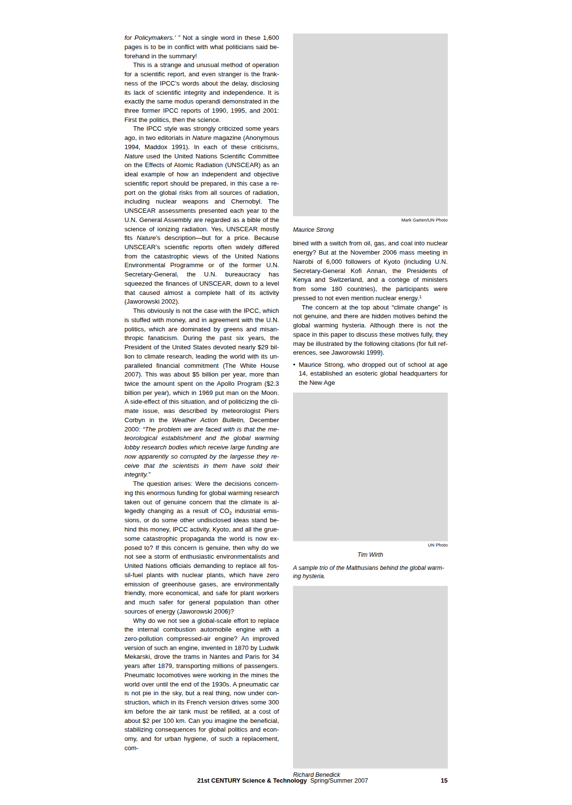for Policymakers.’ ” Not a single word in these 1,600 pages is to be in conflict with what politicians said beforehand in the summary!
This is a strange and unusual method of operation for a scientific report, and even stranger is the frankness of the IPCC’s words about the delay, disclosing its lack of scientific integrity and independence. It is exactly the same modus operandi demonstrated in the three former IPCC reports of 1990, 1995, and 2001: First the politics, then the science.
The IPCC style was strongly criticized some years ago, in two editorials in Nature magazine (Anonymous 1994, Maddox 1991). In each of these criticisms, Nature used the United Nations Scientific Committee on the Effects of Atomic Radiation (UNSCEAR) as an ideal example of how an independent and objective scientific report should be prepared, in this case a report on the global risks from all sources of radiation, including nuclear weapons and Chernobyl. The UNSCEAR assessments presented each year to the U.N. General Assembly are regarded as a bible of the science of ionizing radiation. Yes, UNSCEAR mostly fits Nature’s description—but for a price. Because UNSCEAR’s scientific reports often widely differed from the catastrophic views of the United Nations Environmental Programme or of the former U.N. Secretary-General, the U.N. bureaucracy has squeezed the finances of UNSCEAR, down to a level that caused almost a complete halt of its activity (Jaworowski 2002).
This obviously is not the case with the IPCC, which is stuffed with money, and in agreement with the U.N. politics, which are dominated by greens and misanthropic fanaticism. During the past six years, the President of the United States devoted nearly $29 billion to climate research, leading the world with its unparalleled financial commitment (The White House 2007). This was about $5 billion per year, more than twice the amount spent on the Apollo Program ($2.3 billion per year), which in 1969 put man on the Moon. A side-effect of this situation, and of politicizing the climate issue, was described by meteorologist Piers Corbyn in the Weather Action Bulletin, December 2000: “The problem we are faced with is that the meteorological establishment and the global warming lobby research bodies which receive large funding are now apparently so corrupted by the largesse they receive that the scientists in them have sold their integrity.”
The question arises: Were the decisions concerning this enormous funding for global warming research taken out of genuine concern that the climate is allegedly changing as a result of CO2 industrial emissions, or do some other undisclosed ideas stand behind this money, IPCC activity, Kyoto, and all the gruesome catastrophic propaganda the world is now exposed to? If this concern is genuine, then why do we not see a storm of enthusiastic environmentalists and United Nations officials demanding to replace all fossil-fuel plants with nuclear plants, which have zero emission of greenhouse gases, are environmentally friendly, more economical, and safe for plant workers and much safer for general population than other sources of energy (Jaworowski 2006)?
Why do we not see a global-scale effort to replace the internal combustion automobile engine with a zero-pollution compressed-air engine? An improved version of such an engine, invented in 1870 by Ludwik Mekarski, drove the trams in Nantes and Paris for 34 years after 1879, transporting millions of passengers. Pneumatic locomotives were working in the mines the world over until the end of the 1930s. A pneumatic car is not pie in the sky, but a real thing, now under construction, which in its French version drives some 300 km before the air tank must be refilled, at a cost of about $2 per 100 km. Can you imagine the beneficial, stabilizing consequences for global politics and economy, and for urban hygiene, of such a replacement, com-
Mark Garten/UN Photo
Maurice Strong
bined with a switch from oil, gas, and coal into nuclear energy? But at the November 2006 mass meeting in Nairobi of 6,000 followers of Kyoto (including U.N. Secretary-General Kofi Annan, the Presidents of Kenya and Switzerland, and a cortège of ministers from some 180 countries), the participants were pressed to not even mention nuclear energy.1
The concern at the top about “climate change” is not genuine, and there are hidden motives behind the global warming hysteria. Although there is not the space in this paper to discuss these motives fully, they may be illustrated by the following citations (for full references, see Jaworowski 1999).
Maurice Strong, who dropped out of school at age 14, established an esoteric global headquarters for the New Age
UN Photo
Tim Wirth
A sample trio of the Malthusians behind the global warming hysteria.
Richard Benedick
15 21st CENTURY Science & Technology Spring/Summer 2007